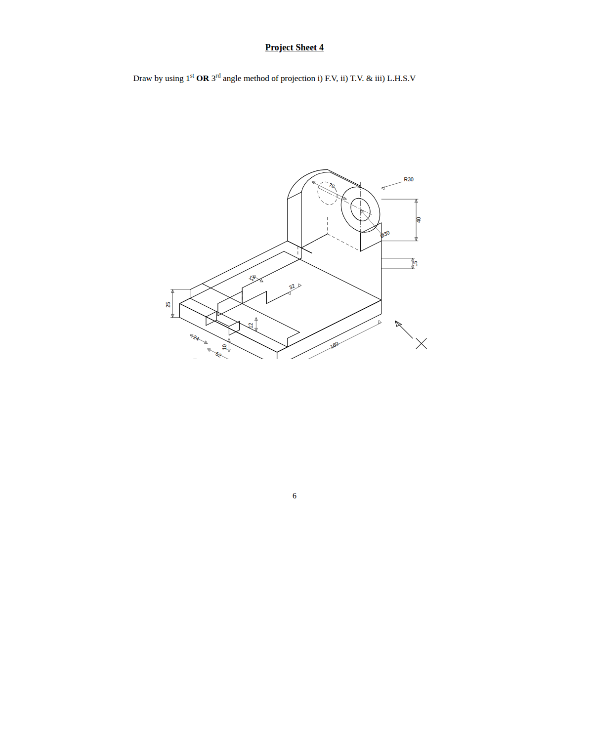Project Sheet 4
Draw by using 1st OR 3rd angle method of projection i) F.V, ii) T.V. & iii) L.H.S.V
Isometric drawing of a bracket Isometric pictorial view of a machine bracket with a base plate, an inclined rib, and a cylindrical boss with a through hole. Dimensions shown: 76, R30, 40, 30 diameter, 15, 12, 32, 12, 25, 24, 10, 52, 100, 160. 76 R30 40 Ø30 15 12 32 12 25 24 10 52 100 160
6